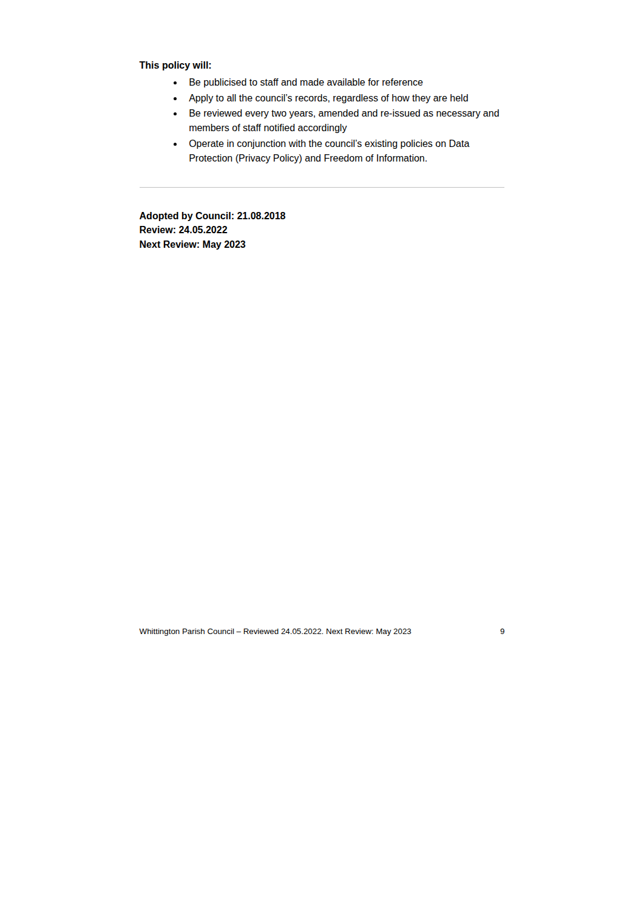This policy will:
Be publicised to staff and made available for reference
Apply to all the council’s records, regardless of how they are held
Be reviewed every two years, amended and re-issued as necessary and members of staff notified accordingly
Operate in conjunction with the council’s existing policies on Data Protection (Privacy Policy) and Freedom of Information.
Adopted by Council: 21.08.2018
Review: 24.05.2022
Next Review: May 2023
Whittington Parish Council – Reviewed 24.05.2022. Next Review: May 2023 9